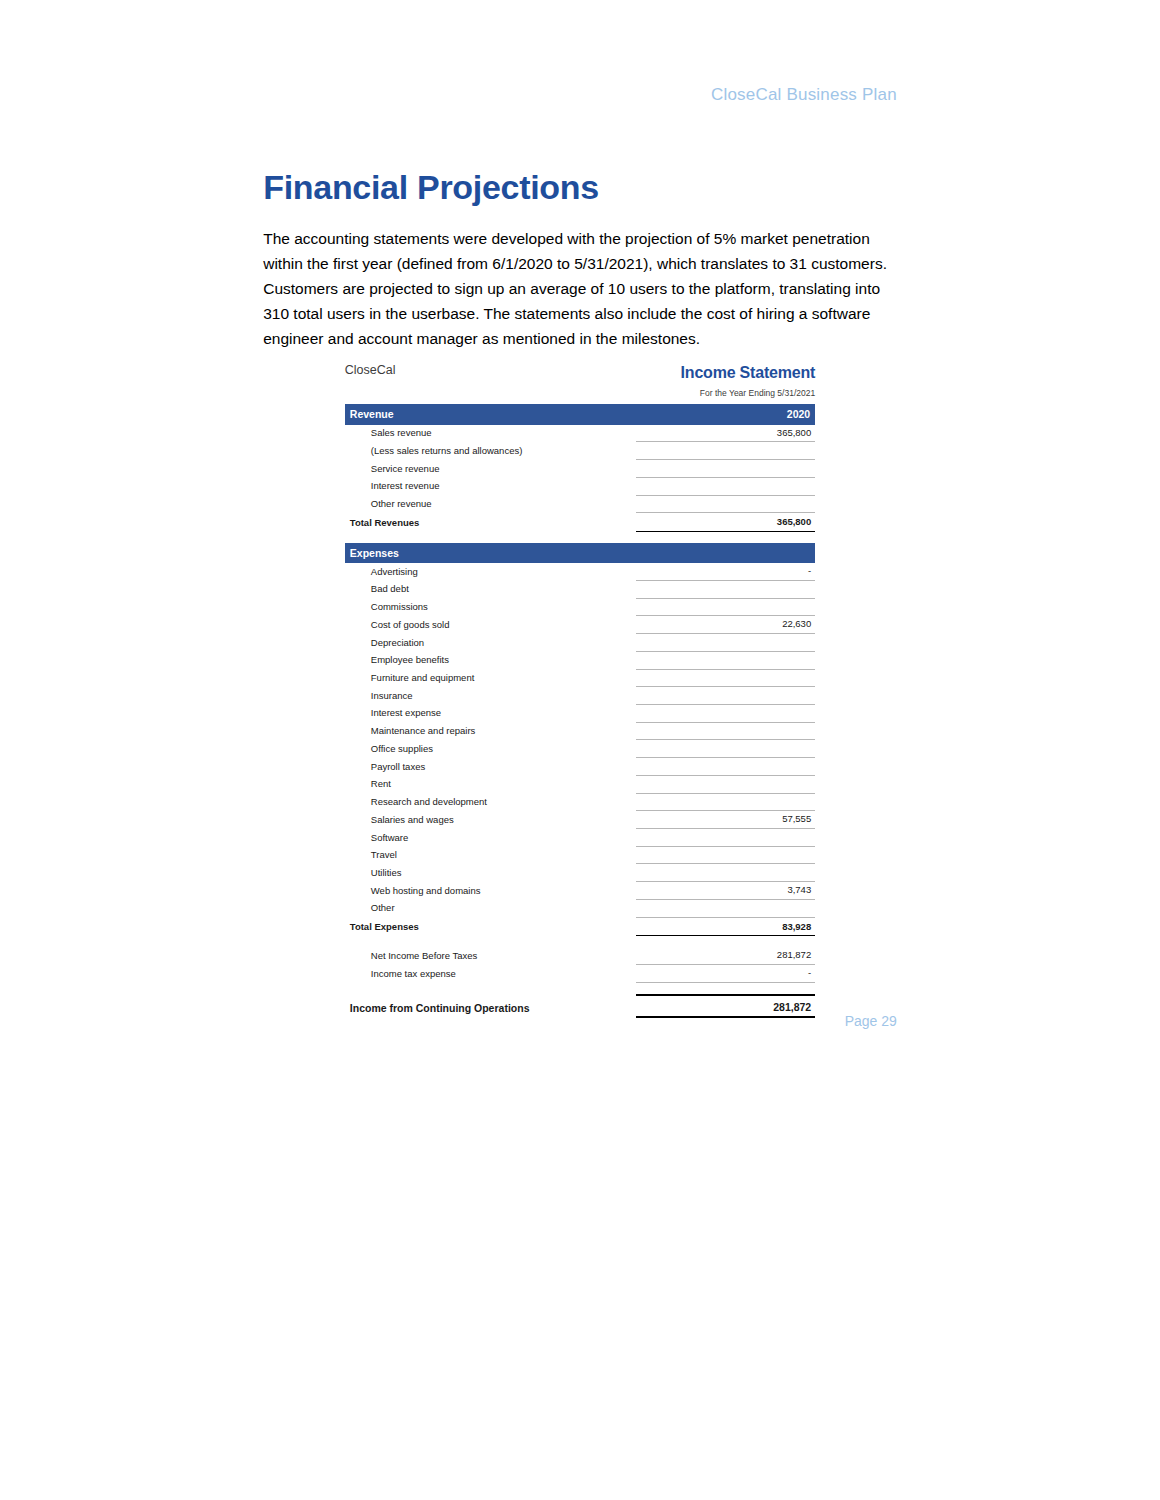CloseCal Business Plan
Financial Projections
The accounting statements were developed with the projection of 5% market penetration within the first year (defined from 6/1/2020 to 5/31/2021), which translates to 31 customers. Customers are projected to sign up an average of 10 users to the platform, translating into 310 total users in the userbase. The statements also include the cost of hiring a software engineer and account manager as mentioned in the milestones.
CloseCal
Income Statement
For the Year Ending 5/31/2021
| Revenue | 2020 |
| Sales revenue | 365,800 |
| (Less sales returns and allowances) | |
| Service revenue | |
| Interest revenue | |
| Other revenue | |
| Total Revenues | 365,800 |
| Expenses | |
| Advertising | - |
| Bad debt | |
| Commissions | |
| Cost of goods sold | 22,630 |
| Depreciation | |
| Employee benefits | |
| Furniture and equipment | |
| Insurance | |
| Interest expense | |
| Maintenance and repairs | |
| Office supplies | |
| Payroll taxes | |
| Rent | |
| Research and development | |
| Salaries and wages | 57,555 |
| Software | |
| Travel | |
| Utilities | |
| Web hosting and domains | 3,743 |
| Other | |
| Total Expenses | 83,928 |
| Net Income Before Taxes | 281,872 |
| Income tax expense | - |
| Income from Continuing Operations | 281,872 |
Page 29